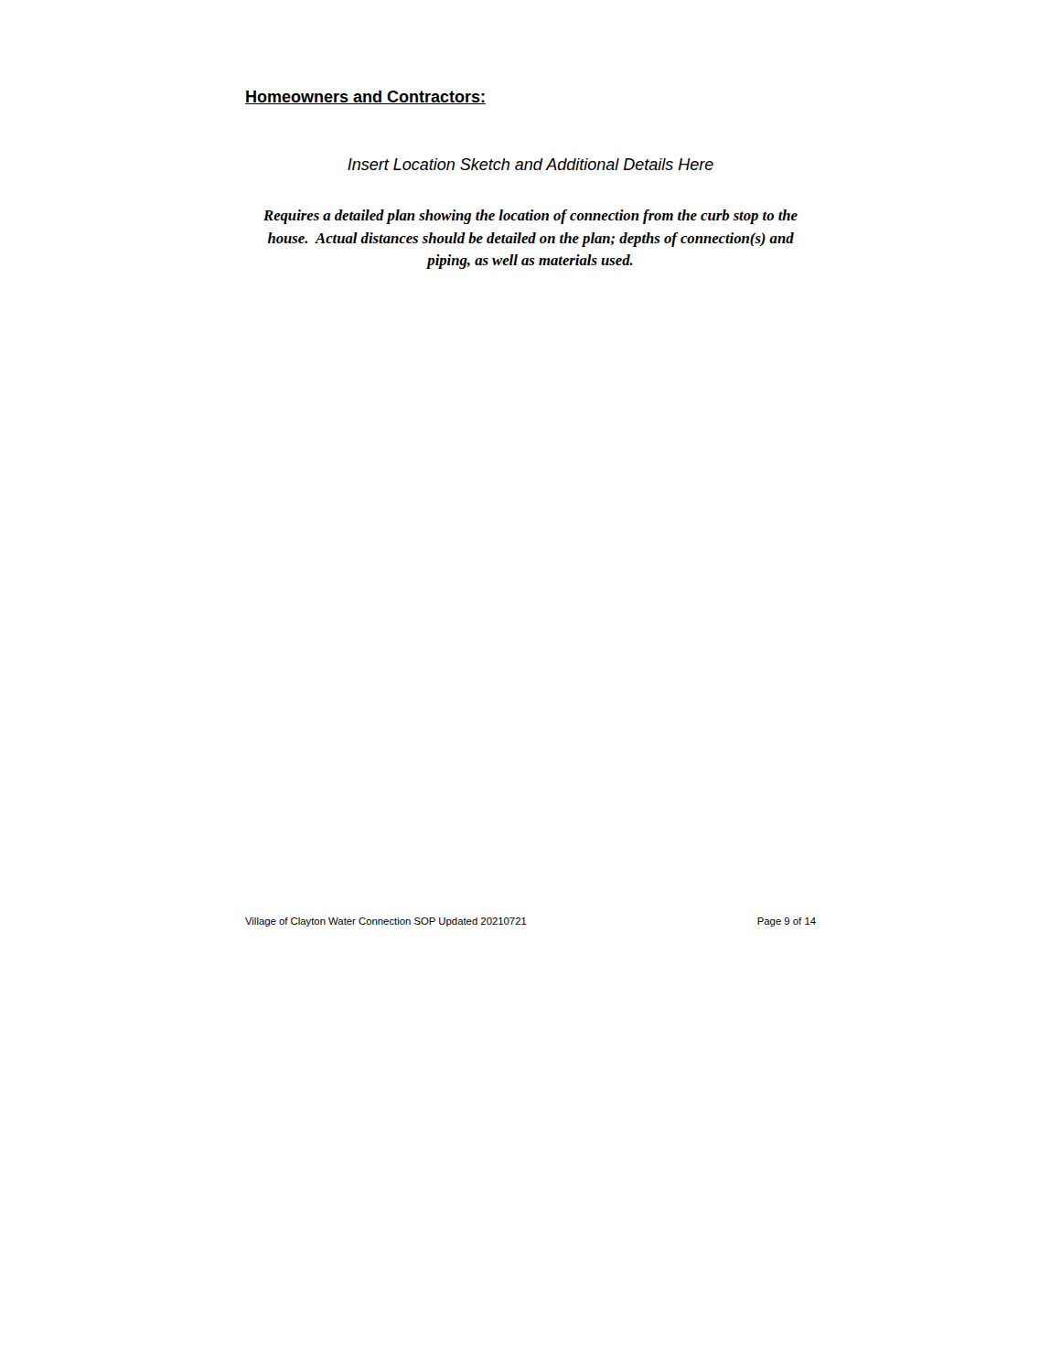Homeowners and Contractors:
Insert Location Sketch and Additional Details Here
Requires a detailed plan showing the location of connection from the curb stop to the house. Actual distances should be detailed on the plan; depths of connection(s) and piping, as well as materials used.
Village of Clayton Water Connection SOP Updated 20210721 Page 9 of 14